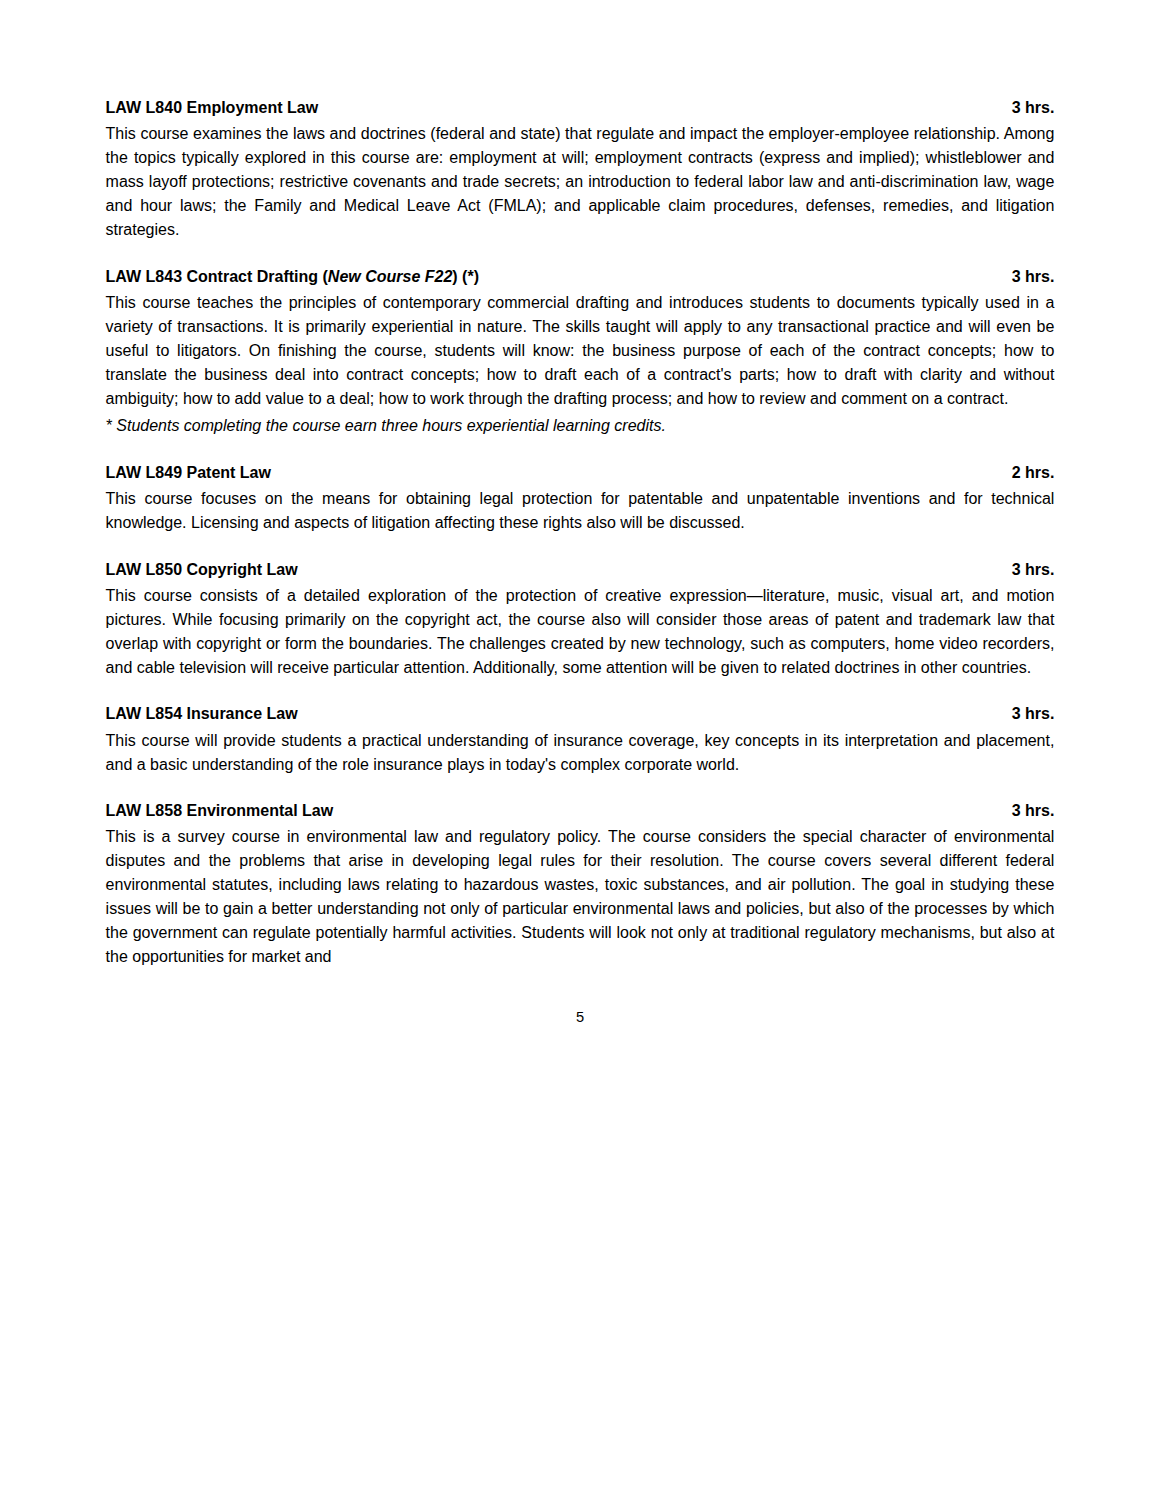LAW L840 Employment Law 3 hrs.
This course examines the laws and doctrines (federal and state) that regulate and impact the employer-employee relationship. Among the topics typically explored in this course are: employment at will; employment contracts (express and implied); whistleblower and mass layoff protections; restrictive covenants and trade secrets; an introduction to federal labor law and anti-discrimination law, wage and hour laws; the Family and Medical Leave Act (FMLA); and applicable claim procedures, defenses, remedies, and litigation strategies.
LAW L843 Contract Drafting (New Course F22) (*) 3 hrs.
This course teaches the principles of contemporary commercial drafting and introduces students to documents typically used in a variety of transactions. It is primarily experiential in nature. The skills taught will apply to any transactional practice and will even be useful to litigators. On finishing the course, students will know: the business purpose of each of the contract concepts; how to translate the business deal into contract concepts; how to draft each of a contract's parts; how to draft with clarity and without ambiguity; how to add value to a deal; how to work through the drafting process; and how to review and comment on a contract.
* Students completing the course earn three hours experiential learning credits.
LAW L849 Patent Law 2 hrs.
This course focuses on the means for obtaining legal protection for patentable and unpatentable inventions and for technical knowledge. Licensing and aspects of litigation affecting these rights also will be discussed.
LAW L850 Copyright Law 3 hrs.
This course consists of a detailed exploration of the protection of creative expression—literature, music, visual art, and motion pictures. While focusing primarily on the copyright act, the course also will consider those areas of patent and trademark law that overlap with copyright or form the boundaries. The challenges created by new technology, such as computers, home video recorders, and cable television will receive particular attention. Additionally, some attention will be given to related doctrines in other countries.
LAW L854 Insurance Law 3 hrs.
This course will provide students a practical understanding of insurance coverage, key concepts in its interpretation and placement, and a basic understanding of the role insurance plays in today's complex corporate world.
LAW L858 Environmental Law 3 hrs.
This is a survey course in environmental law and regulatory policy. The course considers the special character of environmental disputes and the problems that arise in developing legal rules for their resolution. The course covers several different federal environmental statutes, including laws relating to hazardous wastes, toxic substances, and air pollution. The goal in studying these issues will be to gain a better understanding not only of particular environmental laws and policies, but also of the processes by which the government can regulate potentially harmful activities. Students will look not only at traditional regulatory mechanisms, but also at the opportunities for market and
5